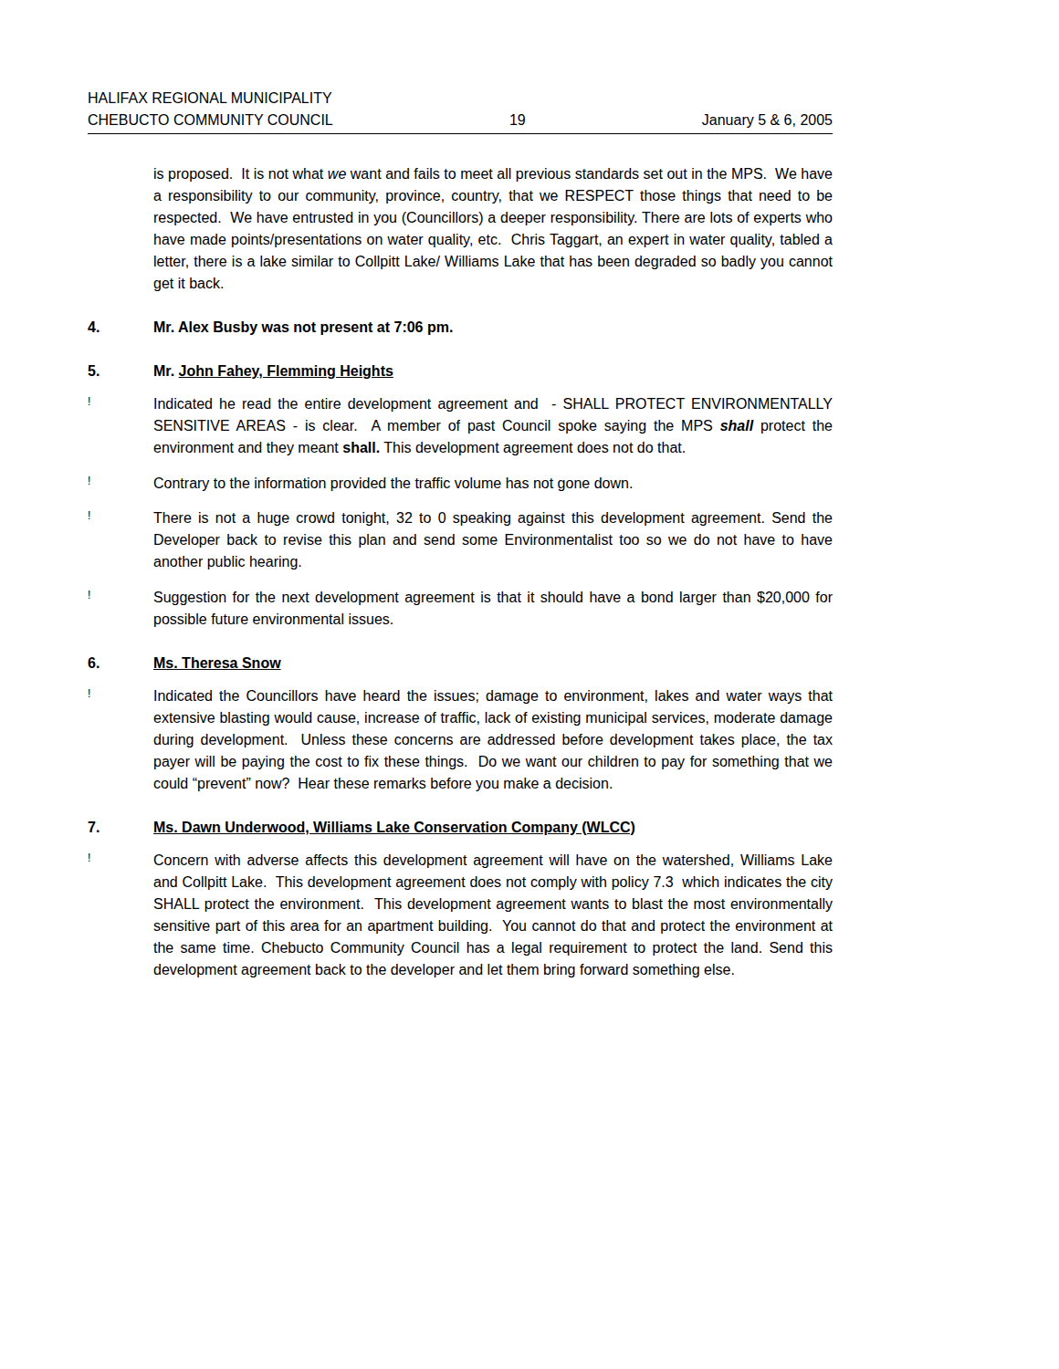HALIFAX REGIONAL MUNICIPALITY
CHEBUCTO COMMUNITY COUNCIL 19 January 5 & 6, 2005
is proposed. It is not what we want and fails to meet all previous standards set out in the MPS. We have a responsibility to our community, province, country, that we RESPECT those things that need to be respected. We have entrusted in you (Councillors) a deeper responsibility. There are lots of experts who have made points/presentations on water quality, etc. Chris Taggart, an expert in water quality, tabled a letter, there is a lake similar to Collpitt Lake/ Williams Lake that has been degraded so badly you cannot get it back.
4. Mr. Alex Busby was not present at 7:06 pm.
5. Mr. John Fahey, Flemming Heights
! Indicated he read the entire development agreement and - SHALL PROTECT ENVIRONMENTALLY SENSITIVE AREAS - is clear. A member of past Council spoke saying the MPS shall protect the environment and they meant shall. This development agreement does not do that.
! Contrary to the information provided the traffic volume has not gone down.
! There is not a huge crowd tonight, 32 to 0 speaking against this development agreement. Send the Developer back to revise this plan and send some Environmentalist too so we do not have to have another public hearing.
! Suggestion for the next development agreement is that it should have a bond larger than $20,000 for possible future environmental issues.
6. Ms. Theresa Snow
! Indicated the Councillors have heard the issues; damage to environment, lakes and water ways that extensive blasting would cause, increase of traffic, lack of existing municipal services, moderate damage during development. Unless these concerns are addressed before development takes place, the tax payer will be paying the cost to fix these things. Do we want our children to pay for something that we could “prevent” now? Hear these remarks before you make a decision.
7. Ms. Dawn Underwood, Williams Lake Conservation Company (WLCC)
! Concern with adverse affects this development agreement will have on the watershed, Williams Lake and Collpitt Lake. This development agreement does not comply with policy 7.3 which indicates the city SHALL protect the environment. This development agreement wants to blast the most environmentally sensitive part of this area for an apartment building. You cannot do that and protect the environment at the same time. Chebucto Community Council has a legal requirement to protect the land. Send this development agreement back to the developer and let them bring forward something else.